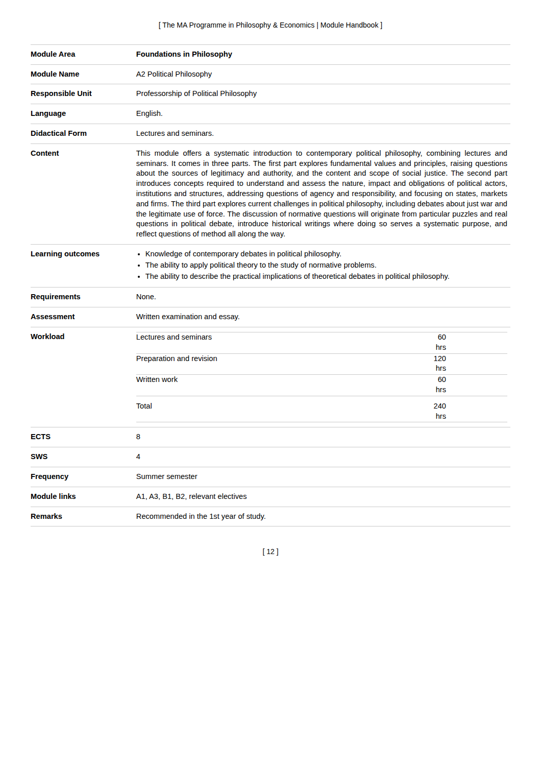[ The MA Programme in Philosophy & Economics | Module Handbook ]
| Module Area | Foundations in Philosophy |
| Module Name | A2 Political Philosophy |
| Responsible Unit | Professorship of Political Philosophy |
| Language | English. |
| Didactical Form | Lectures and seminars. |
| Content | This module offers a systematic introduction to contemporary political philosophy, combining lectures and seminars. It comes in three parts. The first part explores fundamental values and principles, raising questions about the sources of legitimacy and authority, and the content and scope of social justice. The second part introduces concepts required to understand and assess the nature, impact and obligations of political actors, institutions and structures, addressing questions of agency and responsibility, and focusing on states, markets and firms. The third part explores current challenges in political philosophy, including debates about just war and the legitimate use of force. The discussion of normative questions will originate from particular puzzles and real questions in political debate, introduce historical writings where doing so serves a systematic purpose, and reflect questions of method all along the way. |
| Learning outcomes | Knowledge of contemporary debates in political philosophy. The ability to apply political theory to the study of normative problems. The ability to describe the practical implications of theoretical debates in political philosophy. |
| Requirements | None. |
| Assessment | Written examination and essay. |
| Workload | / Lectures and seminars / 60 hrs / / Preparation and revision / 120 hrs / / Written work / 60 hrs / / Total / 240 hrs / |
| ECTS | 8 |
| SWS | 4 |
| Frequency | Summer semester |
| Module links | A1, A3, B1, B2, relevant electives |
| Remarks | Recommended in the 1st year of study. |
[ 12 ]